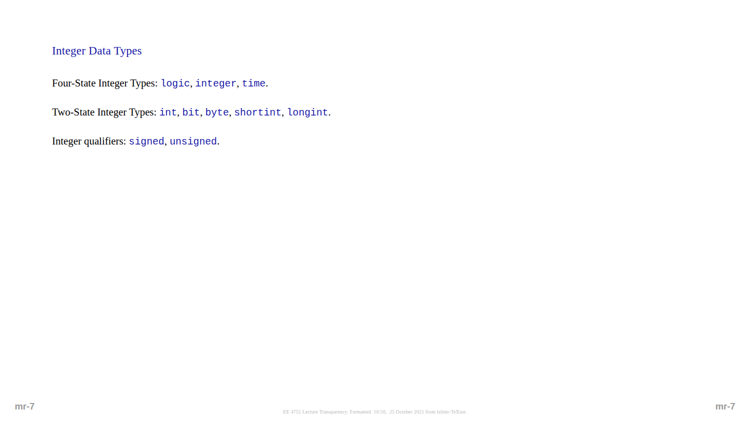Integer Data Types
Four-State Integer Types: logic, integer, time.
Two-State Integer Types: int, bit, byte, shortint, longint.
Integer qualifiers: signed, unsigned.
mr-7
mr-7
EE 4755 Lecture Transparency. Formatted 10:50, 25 October 2021 from lslimr-TeXize.